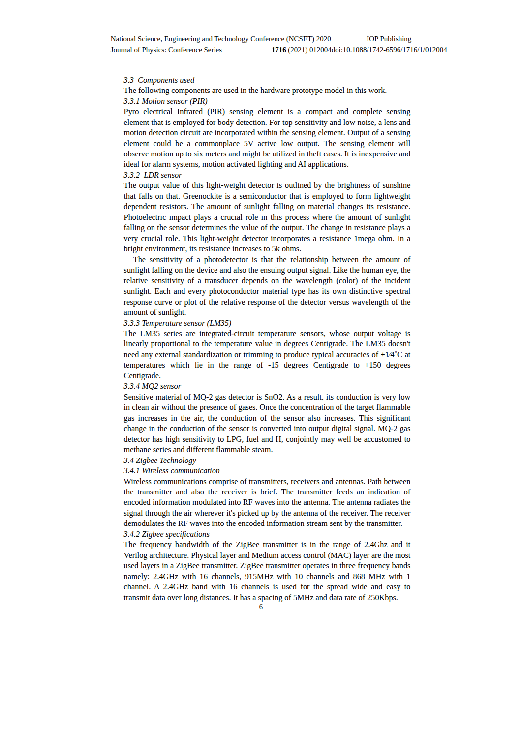National Science, Engineering and Technology Conference (NCSET) 2020 IOP Publishing
Journal of Physics: Conference Series 1716 (2021) 012004 doi:10.1088/1742-6596/1716/1/012004
3.3 Components used
The following components are used in the hardware prototype model in this work.
3.3.1 Motion sensor (PIR)
Pyro electrical Infrared (PIR) sensing element is a compact and complete sensing element that is employed for body detection. For top sensitivity and low noise, a lens and motion detection circuit are incorporated within the sensing element. Output of a sensing element could be a commonplace 5V active low output. The sensing element will observe motion up to six meters and might be utilized in theft cases. It is inexpensive and ideal for alarm systems, motion activated lighting and AI applications.
3.3.2 LDR sensor
The output value of this light-weight detector is outlined by the brightness of sunshine that falls on that. Greenockite is a semiconductor that is employed to form lightweight dependent resistors. The amount of sunlight falling on material changes its resistance. Photoelectric impact plays a crucial role in this process where the amount of sunlight falling on the sensor determines the value of the output. The change in resistance plays a very crucial role. This light-weight detector incorporates a resistance 1mega ohm. In a bright environment, its resistance increases to 5k ohms.
The sensitivity of a photodetector is that the relationship between the amount of sunlight falling on the device and also the ensuing output signal. Like the human eye, the relative sensitivity of a transducer depends on the wavelength (color) of the incident sunlight. Each and every photoconductor material type has its own distinctive spectral response curve or plot of the relative response of the detector versus wavelength of the amount of sunlight.
3.3.3 Temperature sensor (LM35)
The LM35 series are integrated-circuit temperature sensors, whose output voltage is linearly proportional to the temperature value in degrees Centigrade. The LM35 doesn't need any external standardization or trimming to produce typical accuracies of ±1⁄4˚C at temperatures which lie in the range of -15 degrees Centigrade to +150 degrees Centigrade.
3.3.4 MQ2 sensor
Sensitive material of MQ-2 gas detector is SnO2. As a result, its conduction is very low in clean air without the presence of gases. Once the concentration of the target flammable gas increases in the air, the conduction of the sensor also increases. This significant change in the conduction of the sensor is converted into output digital signal. MQ-2 gas detector has high sensitivity to LPG, fuel and H, conjointly may well be accustomed to methane series and different flammable steam.
3.4 Zigbee Technology
3.4.1 Wireless communication
Wireless communications comprise of transmitters, receivers and antennas. Path between the transmitter and also the receiver is brief. The transmitter feeds an indication of encoded information modulated into RF waves into the antenna. The antenna radiates the signal through the air wherever it's picked up by the antenna of the receiver. The receiver demodulates the RF waves into the encoded information stream sent by the transmitter.
3.4.2 Zigbee specifications
The frequency bandwidth of the ZigBee transmitter is in the range of 2.4Ghz and it Verilog architecture. Physical layer and Medium access control (MAC) layer are the most used layers in a ZigBee transmitter. ZigBee transmitter operates in three frequency bands namely: 2.4GHz with 16 channels, 915MHz with 10 channels and 868 MHz with 1 channel. A 2.4GHz band with 16 channels is used for the spread wide and easy to transmit data over long distances. It has a spacing of 5MHz and data rate of 250Kbps.
6